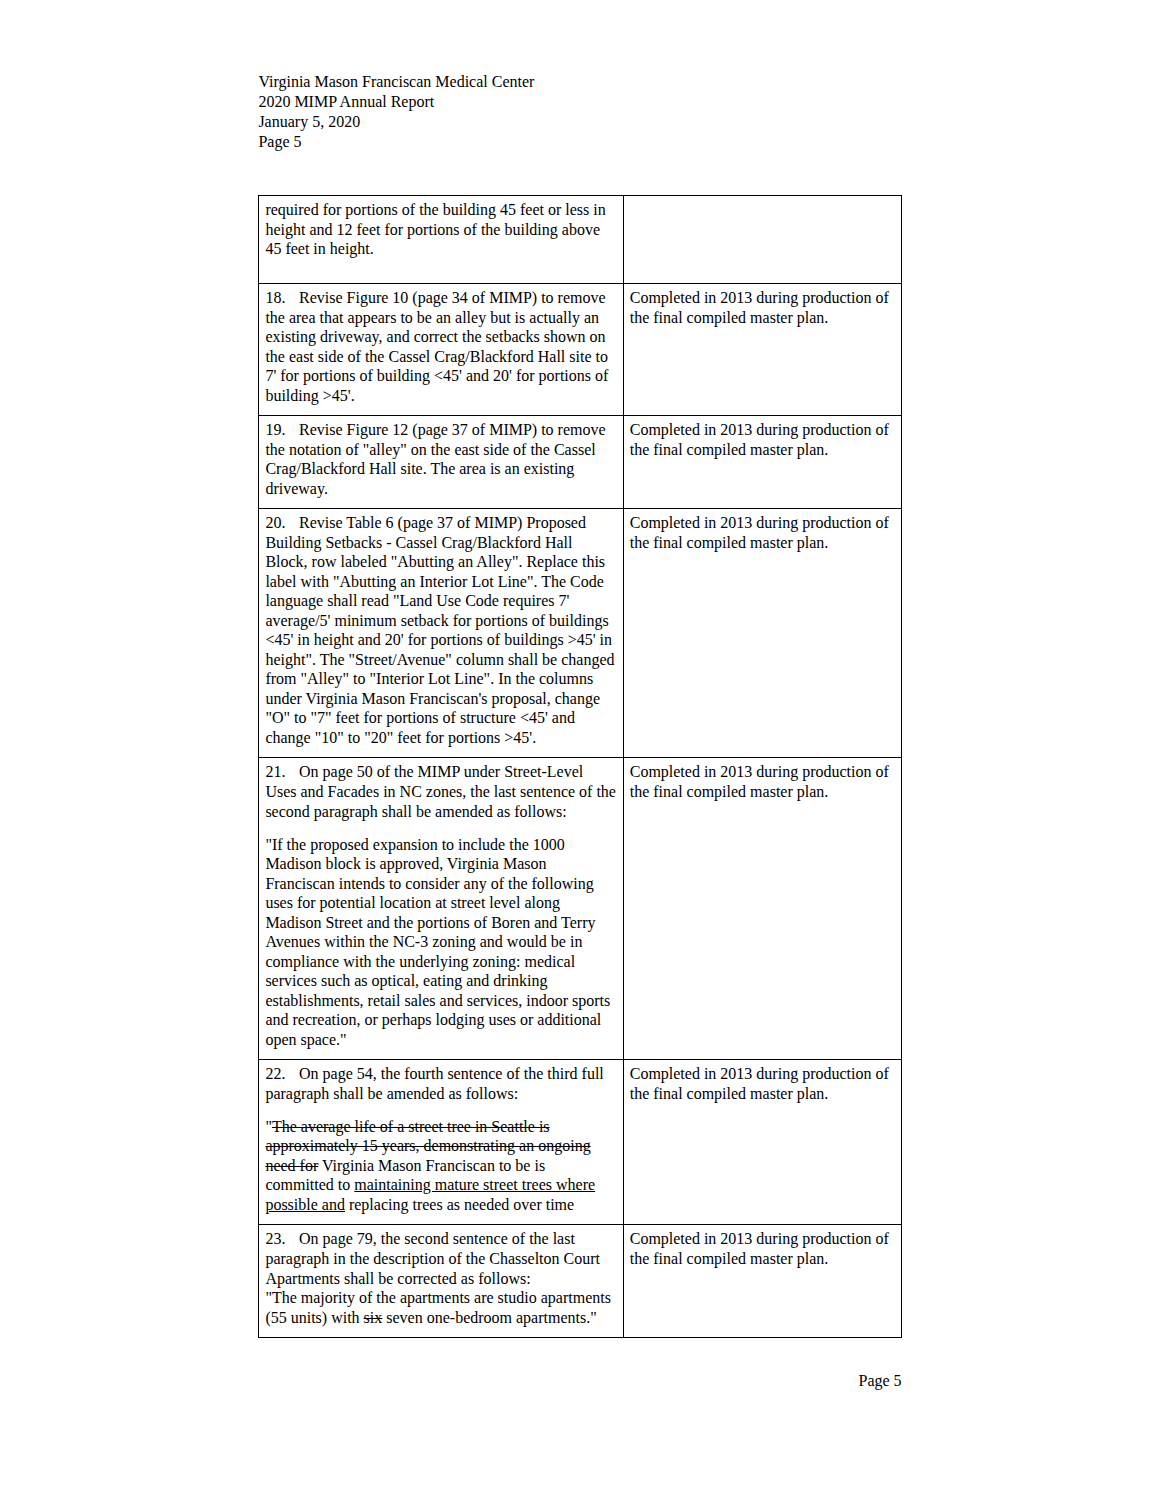Virginia Mason Franciscan Medical Center
2020 MIMP Annual Report
January 5, 2020
Page 5
| required for portions of the building 45 feet or less in height and 12 feet for portions of the building above 45 feet in height. | |
| 18. Revise Figure 10 (page 34 of MIMP) to remove the area that appears to be an alley but is actually an existing driveway, and correct the setbacks shown on the east side of the Cassel Crag/Blackford Hall site to 7' for portions of building <45' and 20' for portions of building >45'. | Completed in 2013 during production of the final compiled master plan. |
| 19. Revise Figure 12 (page 37 of MIMP) to remove the notation of "alley" on the east side of the Cassel Crag/Blackford Hall site. The area is an existing driveway. | Completed in 2013 during production of the final compiled master plan. |
| 20. Revise Table 6 (page 37 of MIMP) Proposed Building Setbacks - Cassel Crag/Blackford Hall Block, row labeled "Abutting an Alley". Replace this label with "Abutting an Interior Lot Line". The Code language shall read "Land Use Code requires 7' average/5' minimum setback for portions of buildings <45' in height and 20' for portions of buildings >45' in height". The "Street/Avenue" column shall be changed from "Alley" to "Interior Lot Line". In the columns under Virginia Mason Franciscan's proposal, change "O" to "7" feet for portions of structure <45' and change "10" to "20" feet for portions >45'. | Completed in 2013 during production of the final compiled master plan. |
| 21. On page 50 of the MIMP under Street-Level Uses and Facades in NC zones, the last sentence of the second paragraph shall be amended as follows: "If the proposed expansion to include the 1000 Madison block is approved, Virginia Mason Franciscan intends to consider any of the following uses for potential location at street level along Madison Street and the portions of Boren and Terry Avenues within the NC-3 zoning and would be in compliance with the underlying zoning: medical services such as optical, eating and drinking establishments, retail sales and services, indoor sports and recreation, or perhaps lodging uses or additional open space." | Completed in 2013 during production of the final compiled master plan. |
| 22. On page 54, the fourth sentence of the third full paragraph shall be amended as follows: " The average life of a street tree in Seattle is approximately 15 years, demonstrating an ongoing need for Virginia Mason Franciscan to be is committed to maintaining mature street trees where possible and replacing trees as needed over time | Completed in 2013 during production of the final compiled master plan. |
| 23. On page 79, the second sentence of the last paragraph in the description of the Chasselton Court Apartments shall be corrected as follows: "The majority of the apartments are studio apartments (55 units) with six seven one-bedroom apartments." | Completed in 2013 during production of the final compiled master plan. |
Page 5